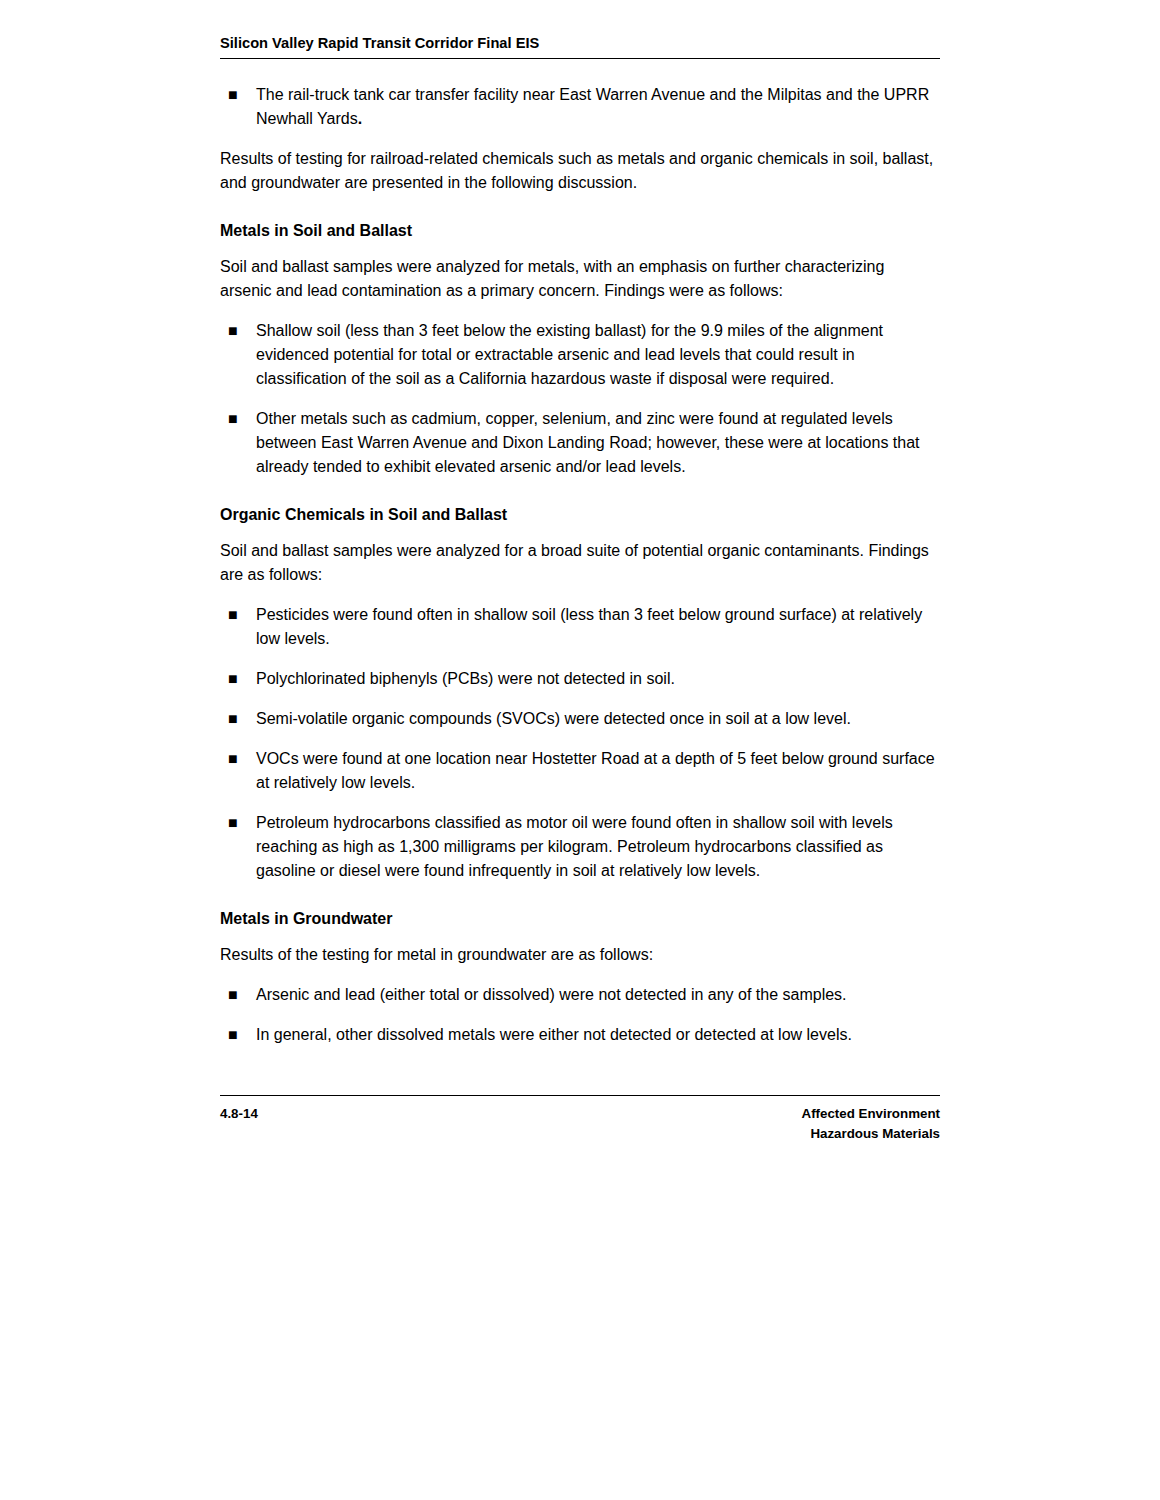Silicon Valley Rapid Transit Corridor Final EIS
The rail-truck tank car transfer facility near East Warren Avenue and the Milpitas and the UPRR Newhall Yards.
Results of testing for railroad-related chemicals such as metals and organic chemicals in soil, ballast, and groundwater are presented in the following discussion.
Metals in Soil and Ballast
Soil and ballast samples were analyzed for metals, with an emphasis on further characterizing arsenic and lead contamination as a primary concern. Findings were as follows:
Shallow soil (less than 3 feet below the existing ballast) for the 9.9 miles of the alignment evidenced potential for total or extractable arsenic and lead levels that could result in classification of the soil as a California hazardous waste if disposal were required.
Other metals such as cadmium, copper, selenium, and zinc were found at regulated levels between East Warren Avenue and Dixon Landing Road; however, these were at locations that already tended to exhibit elevated arsenic and/or lead levels.
Organic Chemicals in Soil and Ballast
Soil and ballast samples were analyzed for a broad suite of potential organic contaminants. Findings are as follows:
Pesticides were found often in shallow soil (less than 3 feet below ground surface) at relatively low levels.
Polychlorinated biphenyls (PCBs) were not detected in soil.
Semi-volatile organic compounds (SVOCs) were detected once in soil at a low level.
VOCs were found at one location near Hostetter Road at a depth of 5 feet below ground surface at relatively low levels.
Petroleum hydrocarbons classified as motor oil were found often in shallow soil with levels reaching as high as 1,300 milligrams per kilogram. Petroleum hydrocarbons classified as gasoline or diesel were found infrequently in soil at relatively low levels.
Metals in Groundwater
Results of the testing for metal in groundwater are as follows:
Arsenic and lead (either total or dissolved) were not detected in any of the samples.
In general, other dissolved metals were either not detected or detected at low levels.
4.8-14
Affected Environment
Hazardous Materials